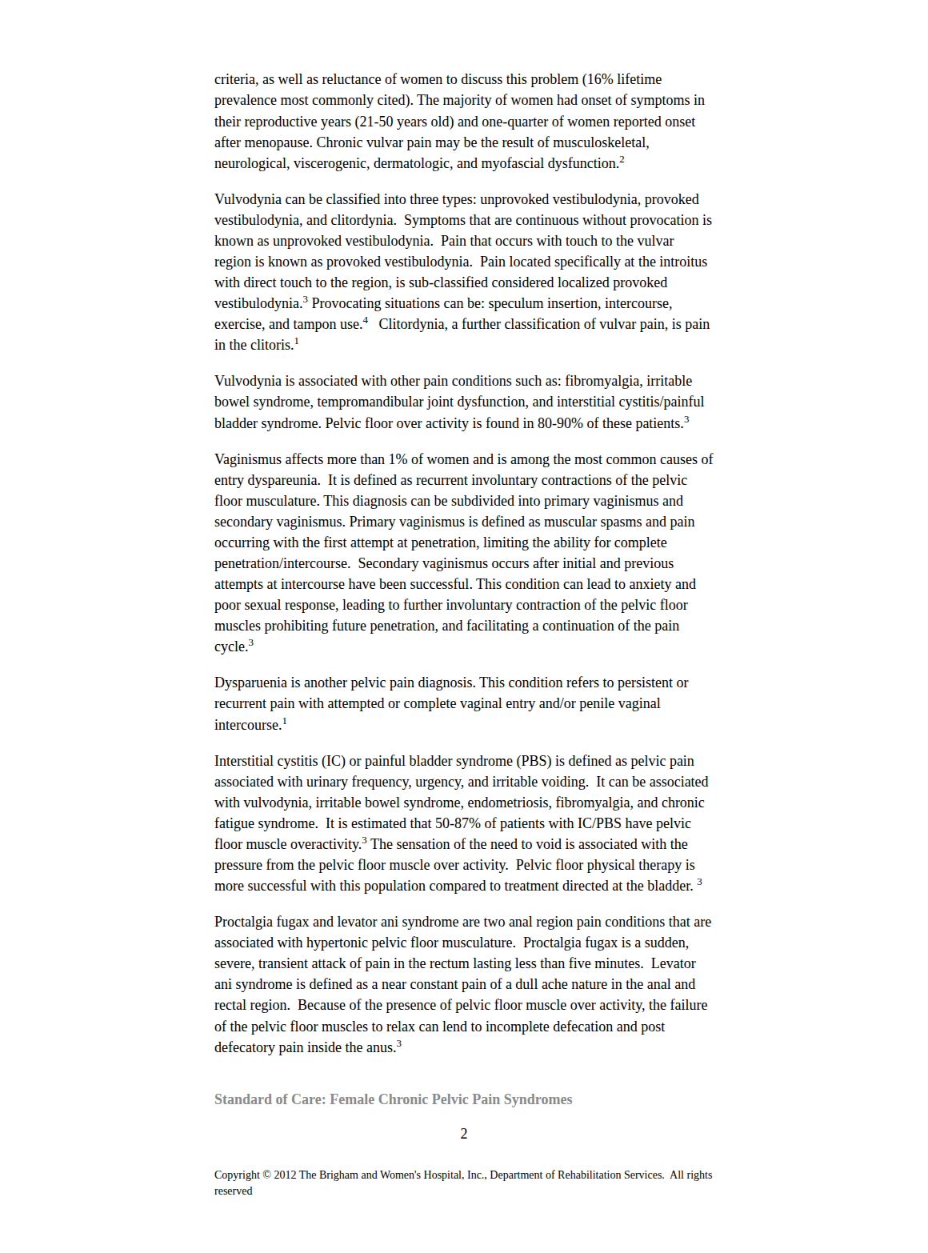criteria, as well as reluctance of women to discuss this problem (16% lifetime prevalence most commonly cited). The majority of women had onset of symptoms in their reproductive years (21-50 years old) and one-quarter of women reported onset after menopause. Chronic vulvar pain may be the result of musculoskeletal, neurological, viscerogenic, dermatologic, and myofascial dysfunction.2
Vulvodynia can be classified into three types: unprovoked vestibulodynia, provoked vestibulodynia, and clitordynia. Symptoms that are continuous without provocation is known as unprovoked vestibulodynia. Pain that occurs with touch to the vulvar region is known as provoked vestibulodynia. Pain located specifically at the introitus with direct touch to the region, is sub-classified considered localized provoked vestibulodynia.3 Provocating situations can be: speculum insertion, intercourse, exercise, and tampon use.4 Clitordynia, a further classification of vulvar pain, is pain in the clitoris.1
Vulvodynia is associated with other pain conditions such as: fibromyalgia, irritable bowel syndrome, tempromandibular joint dysfunction, and interstitial cystitis/painful bladder syndrome. Pelvic floor over activity is found in 80-90% of these patients.3
Vaginismus affects more than 1% of women and is among the most common causes of entry dyspareunia. It is defined as recurrent involuntary contractions of the pelvic floor musculature. This diagnosis can be subdivided into primary vaginismus and secondary vaginismus. Primary vaginismus is defined as muscular spasms and pain occurring with the first attempt at penetration, limiting the ability for complete penetration/intercourse. Secondary vaginismus occurs after initial and previous attempts at intercourse have been successful. This condition can lead to anxiety and poor sexual response, leading to further involuntary contraction of the pelvic floor muscles prohibiting future penetration, and facilitating a continuation of the pain cycle.3
Dysparuenia is another pelvic pain diagnosis. This condition refers to persistent or recurrent pain with attempted or complete vaginal entry and/or penile vaginal intercourse.1
Interstitial cystitis (IC) or painful bladder syndrome (PBS) is defined as pelvic pain associated with urinary frequency, urgency, and irritable voiding. It can be associated with vulvodynia, irritable bowel syndrome, endometriosis, fibromyalgia, and chronic fatigue syndrome. It is estimated that 50-87% of patients with IC/PBS have pelvic floor muscle overactivity.3 The sensation of the need to void is associated with the pressure from the pelvic floor muscle over activity. Pelvic floor physical therapy is more successful with this population compared to treatment directed at the bladder. 3
Proctalgia fugax and levator ani syndrome are two anal region pain conditions that are associated with hypertonic pelvic floor musculature. Proctalgia fugax is a sudden, severe, transient attack of pain in the rectum lasting less than five minutes. Levator ani syndrome is defined as a near constant pain of a dull ache nature in the anal and rectal region. Because of the presence of pelvic floor muscle over activity, the failure of the pelvic floor muscles to relax can lend to incomplete defecation and post defecatory pain inside the anus.3
Standard of Care: Female Chronic Pelvic Pain Syndromes
2
Copyright © 2012 The Brigham and Women's Hospital, Inc., Department of Rehabilitation Services. All rights reserved